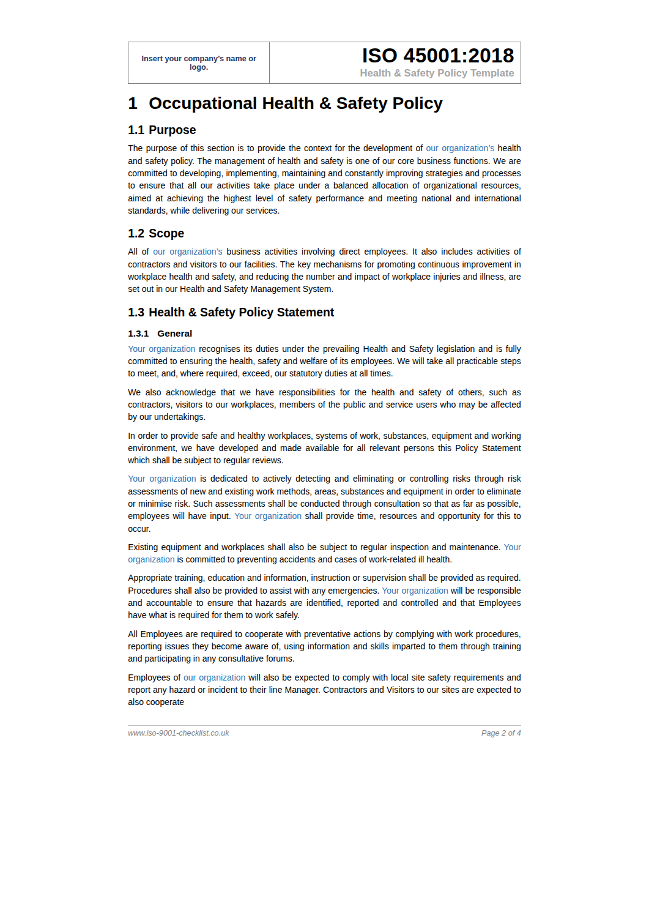Insert your company’s name or logo.
ISO 45001:2018
Health & Safety Policy Template
1 Occupational Health & Safety Policy
1.1 Purpose
The purpose of this section is to provide the context for the development of our organization’s health and safety policy. The management of health and safety is one of our core business functions. We are committed to developing, implementing, maintaining and constantly improving strategies and processes to ensure that all our activities take place under a balanced allocation of organizational resources, aimed at achieving the highest level of safety performance and meeting national and international standards, while delivering our services.
1.2 Scope
All of our organization’s business activities involving direct employees. It also includes activities of contractors and visitors to our facilities. The key mechanisms for promoting continuous improvement in workplace health and safety, and reducing the number and impact of workplace injuries and illness, are set out in our Health and Safety Management System.
1.3 Health & Safety Policy Statement
1.3.1 General
Your organization recognises its duties under the prevailing Health and Safety legislation and is fully committed to ensuring the health, safety and welfare of its employees. We will take all practicable steps to meet, and, where required, exceed, our statutory duties at all times.
We also acknowledge that we have responsibilities for the health and safety of others, such as contractors, visitors to our workplaces, members of the public and service users who may be affected by our undertakings.
In order to provide safe and healthy workplaces, systems of work, substances, equipment and working environment, we have developed and made available for all relevant persons this Policy Statement which shall be subject to regular reviews.
Your organization is dedicated to actively detecting and eliminating or controlling risks through risk assessments of new and existing work methods, areas, substances and equipment in order to eliminate or minimise risk. Such assessments shall be conducted through consultation so that as far as possible, employees will have input. Your organization shall provide time, resources and opportunity for this to occur.
Existing equipment and workplaces shall also be subject to regular inspection and maintenance. Your organization is committed to preventing accidents and cases of work-related ill health.
Appropriate training, education and information, instruction or supervision shall be provided as required. Procedures shall also be provided to assist with any emergencies. Your organization will be responsible and accountable to ensure that hazards are identified, reported and controlled and that Employees have what is required for them to work safely.
All Employees are required to cooperate with preventative actions by complying with work procedures, reporting issues they become aware of, using information and skills imparted to them through training and participating in any consultative forums.
Employees of our organization will also be expected to comply with local site safety requirements and report any hazard or incident to their line Manager. Contractors and Visitors to our sites are expected to also cooperate
www.iso-9001-checklist.co.uk Page 2 of 4